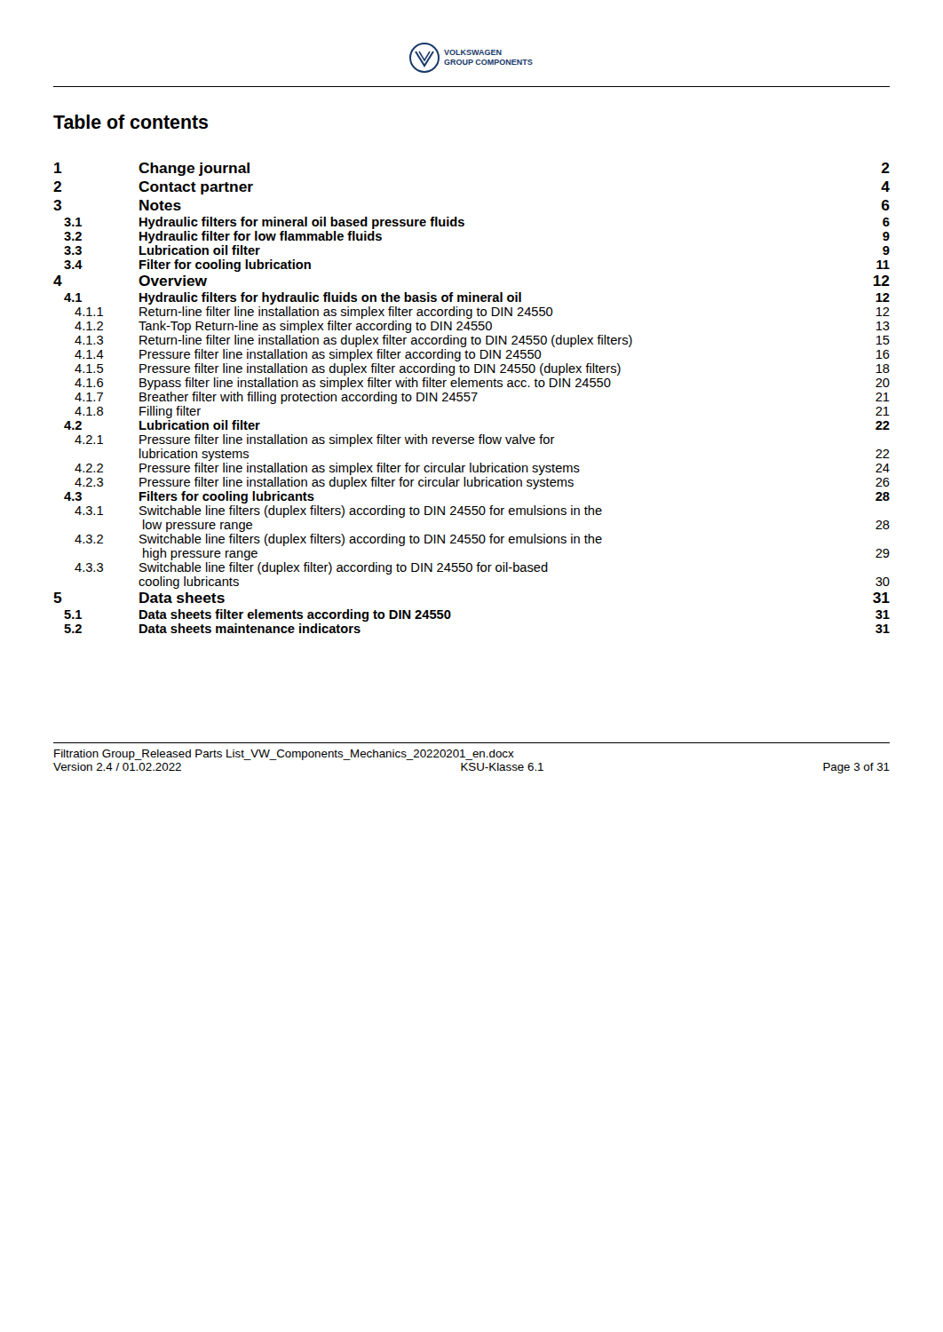VOLKSWAGEN GROUP COMPONENTS
Table of contents
| 1 | Change journal | 2 |
| 2 | Contact partner | 4 |
| 3 | Notes | 6 |
| 3.1 | Hydraulic filters for mineral oil based pressure fluids | 6 |
| 3.2 | Hydraulic filter for low flammable fluids | 9 |
| 3.3 | Lubrication oil filter | 9 |
| 3.4 | Filter for cooling lubrication | 11 |
| 4 | Overview | 12 |
| 4.1 | Hydraulic filters for hydraulic fluids on the basis of mineral oil | 12 |
| 4.1.1 | Return-line filter line installation as simplex filter according to DIN 24550 | 12 |
| 4.1.2 | Tank-Top Return-line as simplex filter according to DIN 24550 | 13 |
| 4.1.3 | Return-line filter line installation as duplex filter according to DIN 24550 (duplex filters) | 15 |
| 4.1.4 | Pressure filter line installation as simplex filter according to DIN 24550 | 16 |
| 4.1.5 | Pressure filter line installation as duplex filter according to DIN 24550 (duplex filters) | 18 |
| 4.1.6 | Bypass filter line installation as simplex filter with filter elements acc. to DIN 24550 | 20 |
| 4.1.7 | Breather filter with filling protection according to DIN 24557 | 21 |
| 4.1.8 | Filling filter | 21 |
| 4.2 | Lubrication oil filter | 22 |
| 4.2.1 | Pressure filter line installation as simplex filter with reverse flow valve for lubrication systems | 22 |
| 4.2.2 | Pressure filter line installation as simplex filter for circular lubrication systems | 24 |
| 4.2.3 | Pressure filter line installation as duplex filter for circular lubrication systems | 26 |
| 4.3 | Filters for cooling lubricants | 28 |
| 4.3.1 | Switchable line filters (duplex filters) according to DIN 24550 for emulsions in the low pressure range | 28 |
| 4.3.2 | Switchable line filters (duplex filters) according to DIN 24550 for emulsions in the high pressure range | 29 |
| 4.3.3 | Switchable line filter (duplex filter) according to DIN 24550 for oil-based cooling lubricants | 30 |
| 5 | Data sheets | 31 |
| 5.1 | Data sheets filter elements according to DIN 24550 | 31 |
| 5.2 | Data sheets maintenance indicators | 31 |
Filtration Group_Released Parts List_VW_Components_Mechanics_20220201_en.docx
Version 2.4 / 01.02.2022 KSU-Klasse 6.1 Page 3 of 31